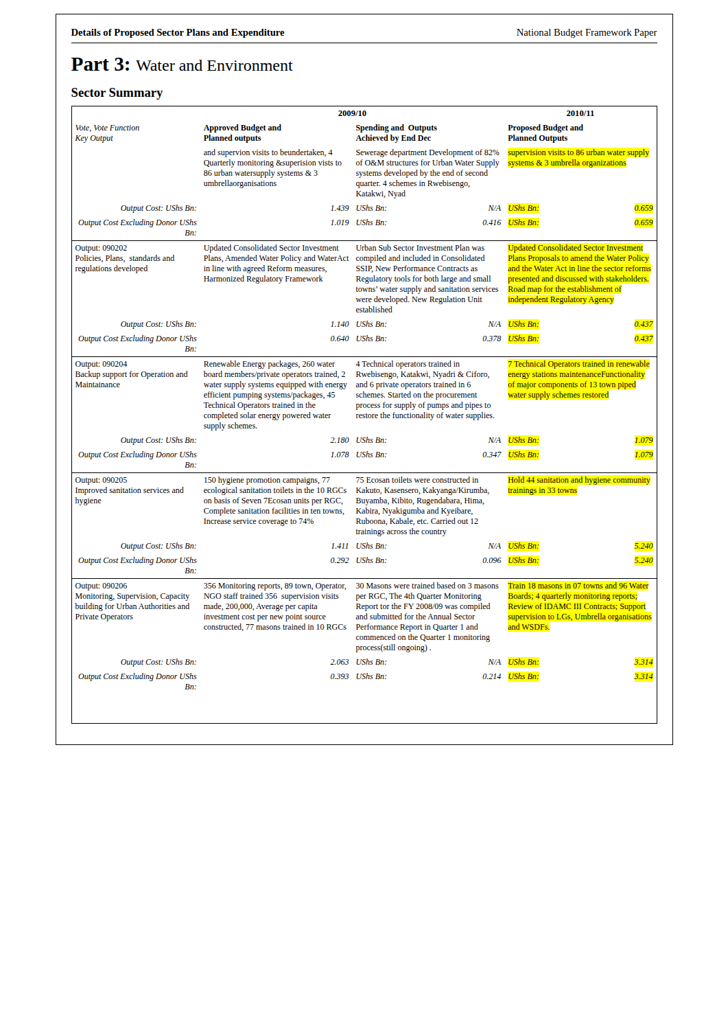Details of Proposed Sector Plans and Expenditure
National Budget Framework Paper
Part 3: Water and Environment
Sector Summary
| | 2009/10 | 2010/11 |
| --- | --- | --- |
| Vote, Vote Function Key Output | Approved Budget and Planned outputs | Spending and Outputs Achieved by End Dec | Proposed Budget and Planned Outputs |
| | and supervion visits to beundertaken, 4 Quarterly monitoring &superision vists to 86 urban watersupply systems & 3 umbrellaorganisations | Sewerage department Development of 82% of O&M structures for Urban Water Supply systems developed by the end of second quarter. 4 schemes in Rwebisengo, Katakwi, Nyad | supervision visits to 86 urban water supply systems & 3 umbrella organizations |
| Output Cost: UShs Bn: | 1.439 | UShs Bn: N/A | UShs Bn: 0.659 |
| Output Cost Excluding Donor UShs Bn: | 1.019 | UShs Bn: 0.416 | UShs Bn: 0.659 |
| Output: 090202 Policies, Plans, standards and regulations developed | Updated Consolidated Sector Investment Plans, Amended Water Policy and WaterAct in line with agreed Reform measures, Harmonized Regulatory Framework | Urban Sub Sector Investment Plan was compiled and included in Consolidated SSIP, New Performance Contracts as Regulatory tools for both large and small towns’ water supply and sanitation services were developed. New Regulation Unit established | Updated Consolidated Sector Investment Plans Proposals to amend the Water Policy and the Water Act in line the sector reforms presented and discussed with stakeholders. Road map for the establishment of independent Regulatory Agency |
| Output Cost: UShs Bn: | 1.140 | UShs Bn: N/A | UShs Bn: 0.437 |
| Output Cost Excluding Donor UShs Bn: | 0.640 | UShs Bn: 0.378 | UShs Bn: 0.437 |
| Output: 090204 Backup support for Operation and Maintainance | Renewable Energy packages, 260 water board members/private operators trained, 2 water supply systems equipped with energy efficient pumping systems/packages, 45 Technical Operators trained in the completed solar energy powered water supply schemes. | 4 Technical operators trained in Rwebisengo, Katakwi, Nyadri & Ciforo, and 6 private operators trained in 6 schemes. Started on the procurement process for supply of pumps and pipes to restore the functionality of water supplies. | 7 Technical Operators trained in renewable energy stations maintenanceFunctionality of major components of 13 town piped water supply schemes restored |
| Output Cost: UShs Bn: | 2.180 | UShs Bn: N/A | UShs Bn: 1.079 |
| Output Cost Excluding Donor UShs Bn: | 1.078 | UShs Bn: 0.347 | UShs Bn: 1.079 |
| Output: 090205 Improved sanitation services and hygiene | 150 hygiene promotion campaigns, 77 ecological sanitation toilets in the 10 RGCs on basis of Seven 7Ecosan units per RGC, Complete sanitation facilities in ten towns, Increase service coverage to 74% | 75 Ecosan toilets were constructed in Kakuto, Kasensero, Kakyanga/Kirumba, Buyamba, Kibito, Rugendabara, Hima, Kabira, Nyakigumba and Kyeibare, Ruboona, Kabale, etc. Carried out 12 trainings across the country | Hold 44 sanitation and hygiene community trainings in 33 towns |
| Output Cost: UShs Bn: | 1.411 | UShs Bn: N/A | UShs Bn: 5.240 |
| Output Cost Excluding Donor UShs Bn: | 0.292 | UShs Bn: 0.096 | UShs Bn: 5.240 |
| Output: 090206 Monitoring, Supervision, Capacity building for Urban Authorities and Private Operators | 356 Monitoring reports, 89 town, Operator, NGO staff trained 356 supervision visits made, 200,000, Average per capita investment cost per new point source constructed, 77 masons trained in 10 RGCs | 30 Masons were trained based on 3 masons per RGC, The 4th Quarter Monitoring Report tor the FY 2008/09 was compiled and submitted for the Annual Sector Performance Report in Quarter 1 and commenced on the Quarter 1 monitoring process(still ongoing) . | Train 18 masons in 07 towns and 96 Water Boards; 4 quarterly monitoring reports; Review of IDAMC III Contracts; Support supervision to LGs, Umbrella organisations and WSDFs. |
| Output Cost: UShs Bn: | 2.063 | UShs Bn: N/A | UShs Bn: 3.314 |
| Output Cost Excluding Donor UShs Bn: | 0.393 | UShs Bn: 0.214 | UShs Bn: 3.314 |